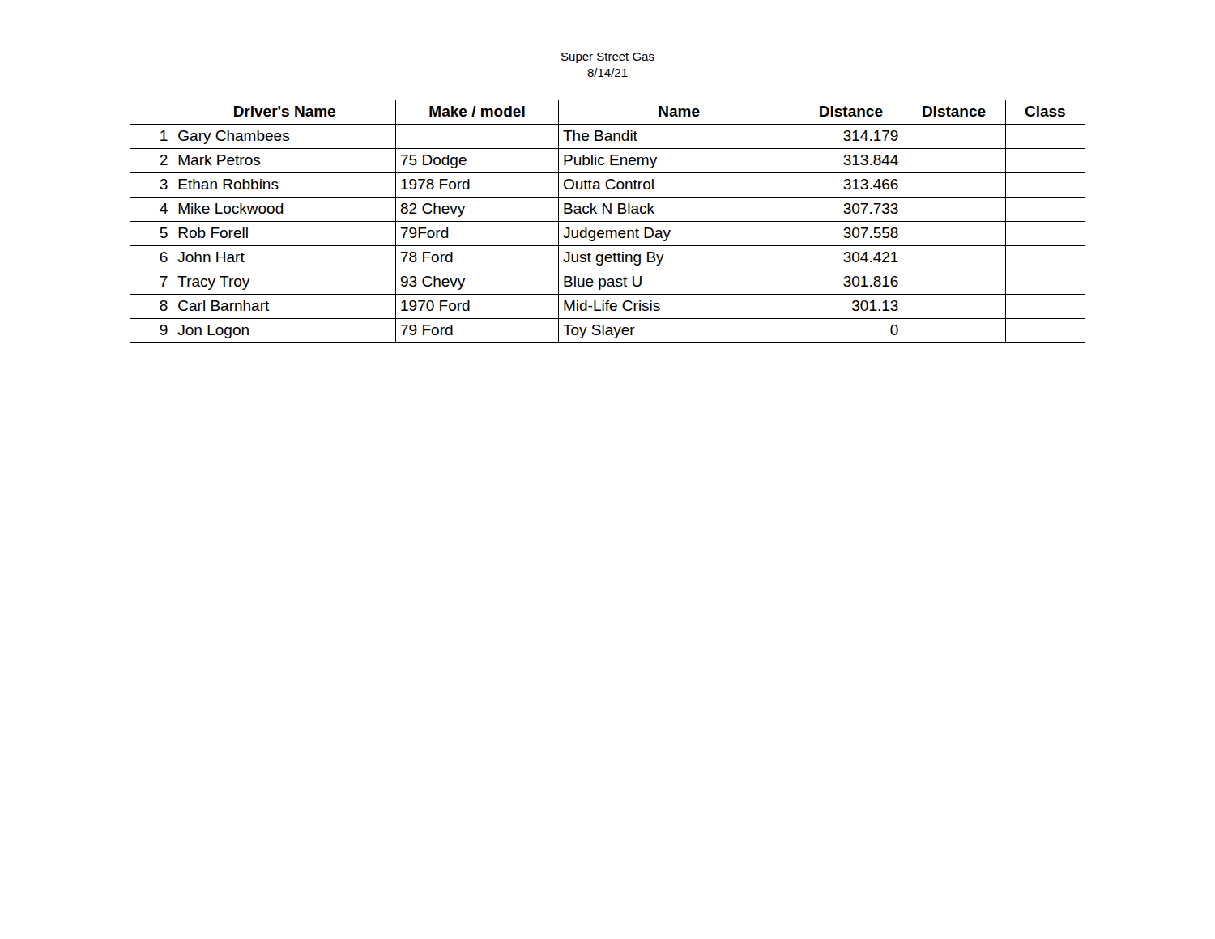Super Street Gas
8/14/21
| | Driver's Name | Make / model | Name | Distance | Distance | Class |
| --- | --- | --- | --- | --- | --- | --- |
| 1 | Gary Chambees | | The Bandit | 314.179 | | |
| 2 | Mark Petros | 75 Dodge | Public Enemy | 313.844 | | |
| 3 | Ethan Robbins | 1978 Ford | Outta Control | 313.466 | | |
| 4 | Mike Lockwood | 82 Chevy | Back N Black | 307.733 | | |
| 5 | Rob Forell | 79Ford | Judgement Day | 307.558 | | |
| 6 | John Hart | 78 Ford | Just getting By | 304.421 | | |
| 7 | Tracy Troy | 93 Chevy | Blue past U | 301.816 | | |
| 8 | Carl Barnhart | 1970 Ford | Mid-Life Crisis | 301.13 | | |
| 9 | Jon Logon | 79 Ford | Toy Slayer | 0 | | |